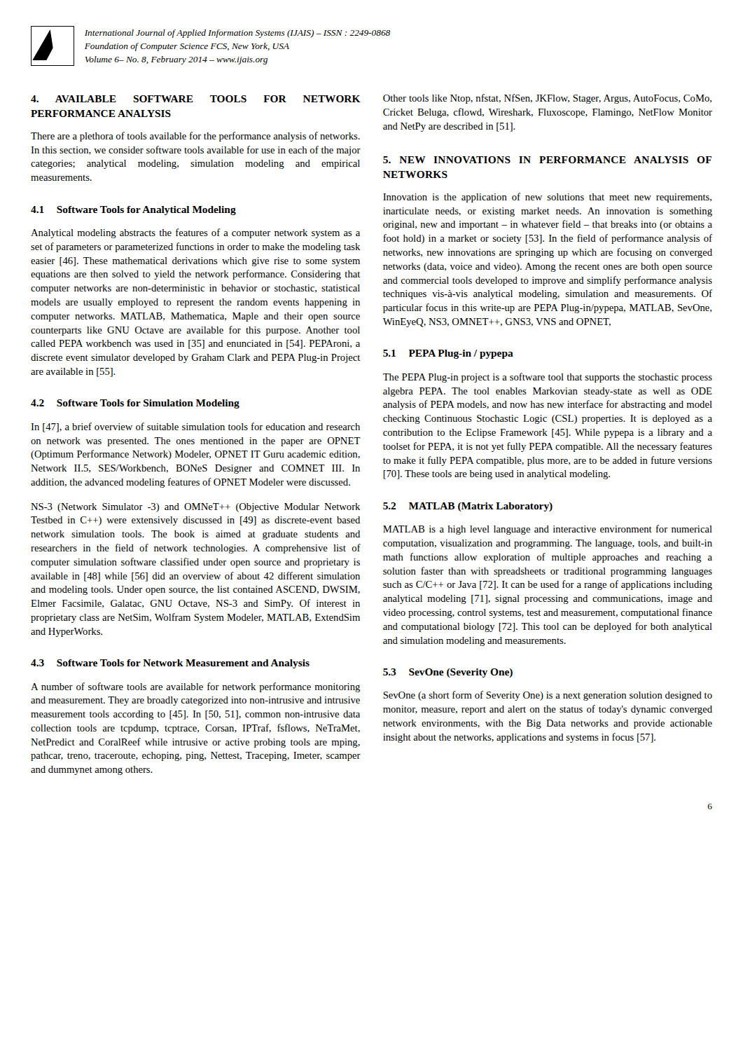International Journal of Applied Information Systems (IJAIS) – ISSN : 2249-0868
Foundation of Computer Science FCS, New York, USA
Volume 6– No. 8, February 2014 – www.ijais.org
4. AVAILABLE SOFTWARE TOOLS FOR NETWORK PERFORMANCE ANALYSIS
There are a plethora of tools available for the performance analysis of networks. In this section, we consider software tools available for use in each of the major categories; analytical modeling, simulation modeling and empirical measurements.
4.1 Software Tools for Analytical Modeling
Analytical modeling abstracts the features of a computer network system as a set of parameters or parameterized functions in order to make the modeling task easier [46]. These mathematical derivations which give rise to some system equations are then solved to yield the network performance. Considering that computer networks are non-deterministic in behavior or stochastic, statistical models are usually employed to represent the random events happening in computer networks. MATLAB, Mathematica, Maple and their open source counterparts like GNU Octave are available for this purpose. Another tool called PEPA workbench was used in [35] and enunciated in [54]. PEPAroni, a discrete event simulator developed by Graham Clark and PEPA Plug-in Project are available in [55].
4.2 Software Tools for Simulation Modeling
In [47], a brief overview of suitable simulation tools for education and research on network was presented. The ones mentioned in the paper are OPNET (Optimum Performance Network) Modeler, OPNET IT Guru academic edition, Network II.5, SES/Workbench, BONeS Designer and COMNET III. In addition, the advanced modeling features of OPNET Modeler were discussed.
NS-3 (Network Simulator -3) and OMNeT++ (Objective Modular Network Testbed in C++) were extensively discussed in [49] as discrete-event based network simulation tools. The book is aimed at graduate students and researchers in the field of network technologies. A comprehensive list of computer simulation software classified under open source and proprietary is available in [48] while [56] did an overview of about 42 different simulation and modeling tools. Under open source, the list contained ASCEND, DWSIM, Elmer Facsimile, Galatac, GNU Octave, NS-3 and SimPy. Of interest in proprietary class are NetSim, Wolfram System Modeler, MATLAB, ExtendSim and HyperWorks.
4.3 Software Tools for Network Measurement and Analysis
A number of software tools are available for network performance monitoring and measurement. They are broadly categorized into non-intrusive and intrusive measurement tools according to [45]. In [50, 51], common non-intrusive data collection tools are tcpdump, tcptrace, Corsan, IPTraf, fsflows, NeTraMet, NetPredict and CoralReef while intrusive or active probing tools are mping, pathcar, treno, traceroute, echoping, ping, Nettest, Traceping, Imeter, scamper and dummynet among others.
Other tools like Ntop, nfstat, NfSen, JKFlow, Stager, Argus, AutoFocus, CoMo, Cricket Beluga, cflowd, Wireshark, Fluxoscope, Flamingo, NetFlow Monitor and NetPy are described in [51].
5. NEW INNOVATIONS IN PERFORMANCE ANALYSIS OF NETWORKS
Innovation is the application of new solutions that meet new requirements, inarticulate needs, or existing market needs. An innovation is something original, new and important – in whatever field – that breaks into (or obtains a foot hold) in a market or society [53]. In the field of performance analysis of networks, new innovations are springing up which are focusing on converged networks (data, voice and video). Among the recent ones are both open source and commercial tools developed to improve and simplify performance analysis techniques vis-à-vis analytical modeling, simulation and measurements. Of particular focus in this write-up are PEPA Plug-in/pypepa, MATLAB, SevOne, WinEyeQ, NS3, OMNET++, GNS3, VNS and OPNET,
5.1 PEPA Plug-in / pypepa
The PEPA Plug-in project is a software tool that supports the stochastic process algebra PEPA. The tool enables Markovian steady-state as well as ODE analysis of PEPA models, and now has new interface for abstracting and model checking Continuous Stochastic Logic (CSL) properties. It is deployed as a contribution to the Eclipse Framework [45]. While pypepa is a library and a toolset for PEPA, it is not yet fully PEPA compatible. All the necessary features to make it fully PEPA compatible, plus more, are to be added in future versions [70]. These tools are being used in analytical modeling.
5.2 MATLAB (Matrix Laboratory)
MATLAB is a high level language and interactive environment for numerical computation, visualization and programming. The language, tools, and built-in math functions allow exploration of multiple approaches and reaching a solution faster than with spreadsheets or traditional programming languages such as C/C++ or Java [72]. It can be used for a range of applications including analytical modeling [71], signal processing and communications, image and video processing, control systems, test and measurement, computational finance and computational biology [72]. This tool can be deployed for both analytical and simulation modeling and measurements.
5.3 SevOne (Severity One)
SevOne (a short form of Severity One) is a next generation solution designed to monitor, measure, report and alert on the status of today's dynamic converged network environments, with the Big Data networks and provide actionable insight about the networks, applications and systems in focus [57].
6